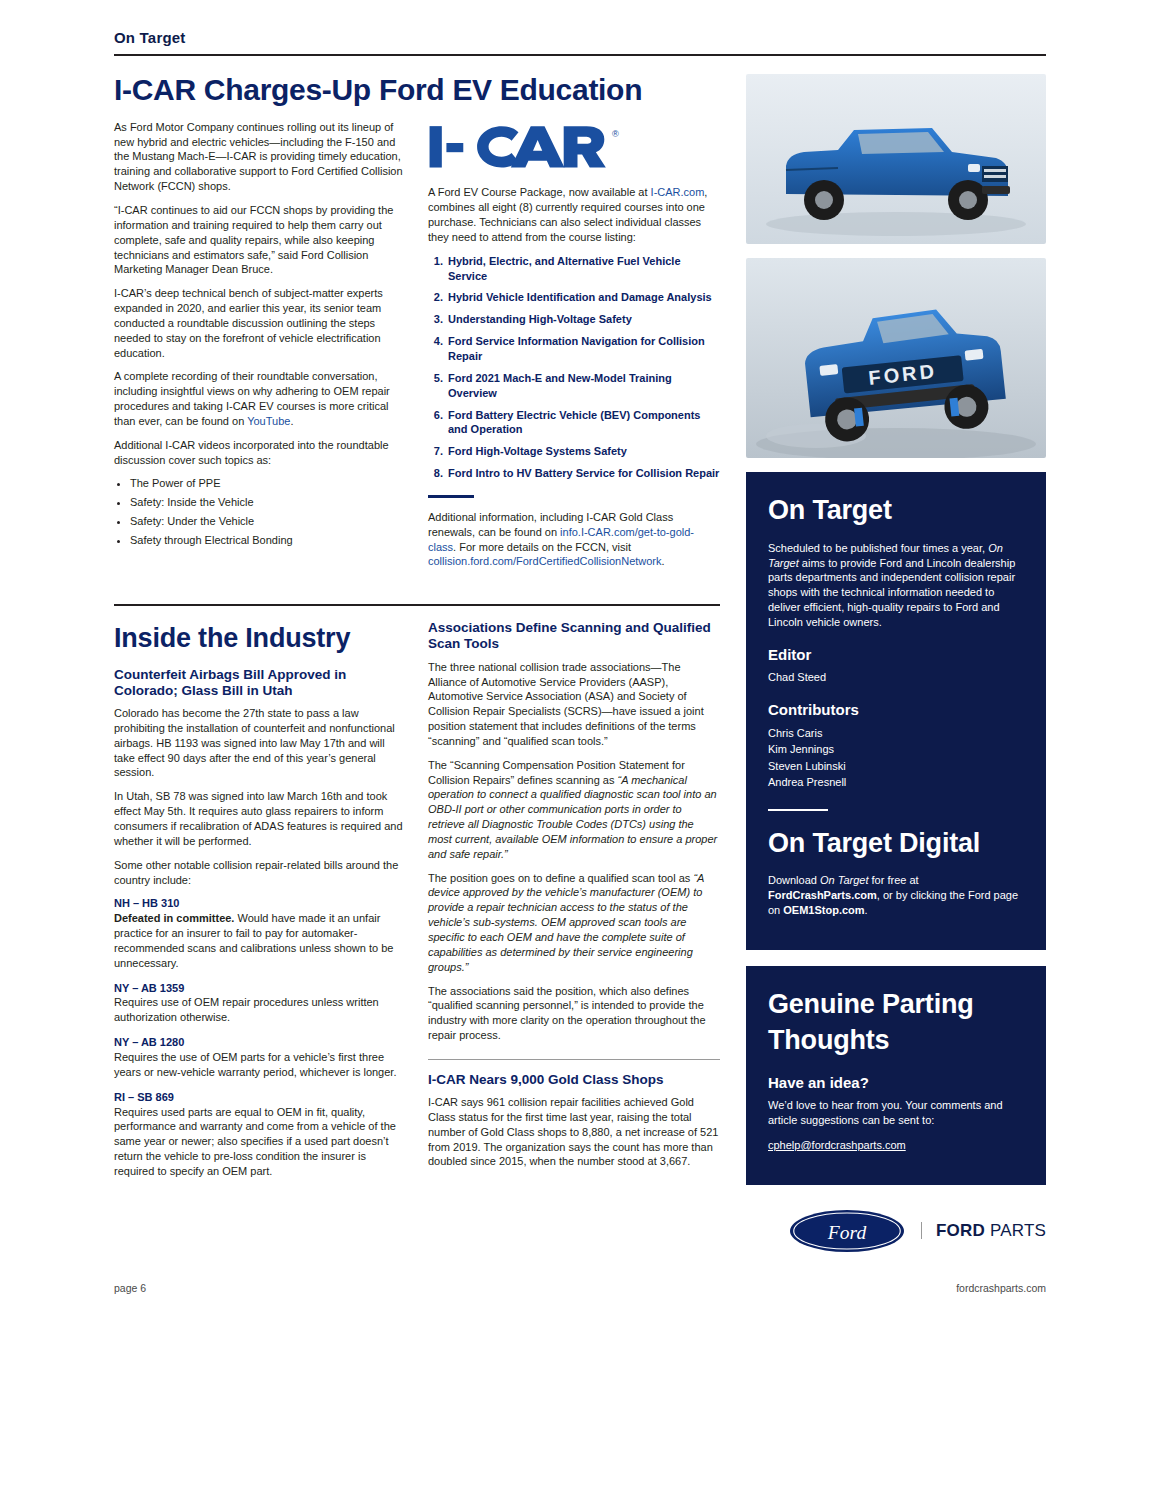On Target
I-CAR Charges-Up Ford EV Education
As Ford Motor Company continues rolling out its lineup of new hybrid and electric vehicles—including the F-150 and the Mustang Mach-E—I-CAR is providing timely education, training and collaborative support to Ford Certified Collision Network (FCCN) shops.
“I-CAR continues to aid our FCCN shops by providing the information and training required to help them carry out complete, safe and quality repairs, while also keeping technicians and estimators safe,” said Ford Collision Marketing Manager Dean Bruce.
I-CAR’s deep technical bench of subject-matter experts expanded in 2020, and earlier this year, its senior team conducted a roundtable discussion outlining the steps needed to stay on the forefront of vehicle electrification education.
A complete recording of their roundtable conversation, including insightful views on why adhering to OEM repair procedures and taking I-CAR EV courses is more critical than ever, can be found on YouTube.
Additional I-CAR videos incorporated into the roundtable discussion cover such topics as:
The Power of PPE
Safety: Inside the Vehicle
Safety: Under the Vehicle
Safety through Electrical Bonding
®
A Ford EV Course Package, now available at I-CAR.com, combines all eight (8) currently required courses into one purchase. Technicians can also select individual classes they need to attend from the course listing:
Hybrid, Electric, and Alternative Fuel Vehicle Service
Hybrid Vehicle Identification and Damage Analysis
Understanding High-Voltage Safety
Ford Service Information Navigation for Collision Repair
Ford 2021 Mach-E and New-Model Training Overview
Ford Battery Electric Vehicle (BEV) Components and Operation
Ford High-Voltage Systems Safety
Ford Intro to HV Battery Service for Collision Repair
Additional information, including I-CAR Gold Class renewals, can be found on info.I-CAR.com/get-to-gold-class. For more details on the FCCN, visit collision.ford.com/FordCertifiedCollisionNetwork.
Inside the Industry
Counterfeit Airbags Bill Approved in Colorado; Glass Bill in Utah
Colorado has become the 27th state to pass a law prohibiting the installation of counterfeit and nonfunctional airbags. HB 1193 was signed into law May 17th and will take effect 90 days after the end of this year’s general session.
In Utah, SB 78 was signed into law March 16th and took effect May 5th. It requires auto glass repairers to inform consumers if recalibration of ADAS features is required and whether it will be performed.
Some other notable collision repair-related bills around the country include:
NH – HB 310
Defeated in committee. Would have made it an unfair practice for an insurer to fail to pay for automaker-recommended scans and calibrations unless shown to be unnecessary.
NY – AB 1359
Requires use of OEM repair procedures unless written authorization otherwise.
NY – AB 1280
Requires the use of OEM parts for a vehicle’s first three years or new-vehicle warranty period, whichever is longer.
RI – SB 869
Requires used parts are equal to OEM in fit, quality, performance and warranty and come from a vehicle of the same year or newer; also specifies if a used part doesn’t return the vehicle to pre-loss condition the insurer is required to specify an OEM part.
Associations Define Scanning and Qualified Scan Tools
The three national collision trade associations—The Alliance of Automotive Service Providers (AASP), Automotive Service Association (ASA) and Society of Collision Repair Specialists (SCRS)—have issued a joint position statement that includes definitions of the terms “scanning” and “qualified scan tools.”
The “Scanning Compensation Position Statement for Collision Repairs” defines scanning as “A mechanical operation to connect a qualified diagnostic scan tool into an OBD-II port or other communication ports in order to retrieve all Diagnostic Trouble Codes (DTCs) using the most current, available OEM information to ensure a proper and safe repair.”
The position goes on to define a qualified scan tool as “A device approved by the vehicle’s manufacturer (OEM) to provide a repair technician access to the status of the vehicle’s sub-systems. OEM approved scan tools are specific to each OEM and have the complete suite of capabilities as determined by their service engineering groups.”
The associations said the position, which also defines “qualified scanning personnel,” is intended to provide the industry with more clarity on the operation throughout the repair process.
I-CAR Nears 9,000 Gold Class Shops
I-CAR says 961 collision repair facilities achieved Gold Class status for the first time last year, raising the total number of Gold Class shops to 8,880, a net increase of 521 from 2019. The organization says the count has more than doubled since 2015, when the number stood at 3,667.
FORD
On Target
Scheduled to be published four times a year, On Target aims to provide Ford and Lincoln dealership parts departments and independent collision repair shops with the technical information needed to deliver efficient, high-quality repairs to Ford and Lincoln vehicle owners.
Editor
Chad Steed
Contributors
Chris Caris
Kim Jennings
Steven Lubinski
Andrea Presnell
On Target Digital
Download On Target for free at FordCrashParts.com, or by clicking the Ford page on OEM1Stop.com.
Genuine Parting Thoughts
Have an idea?
We’d love to hear from you. Your comments and article suggestions can be sent to:
cphelp@fordcrashparts.com
Ford
FORD PARTS
page 6
fordcrashparts.com